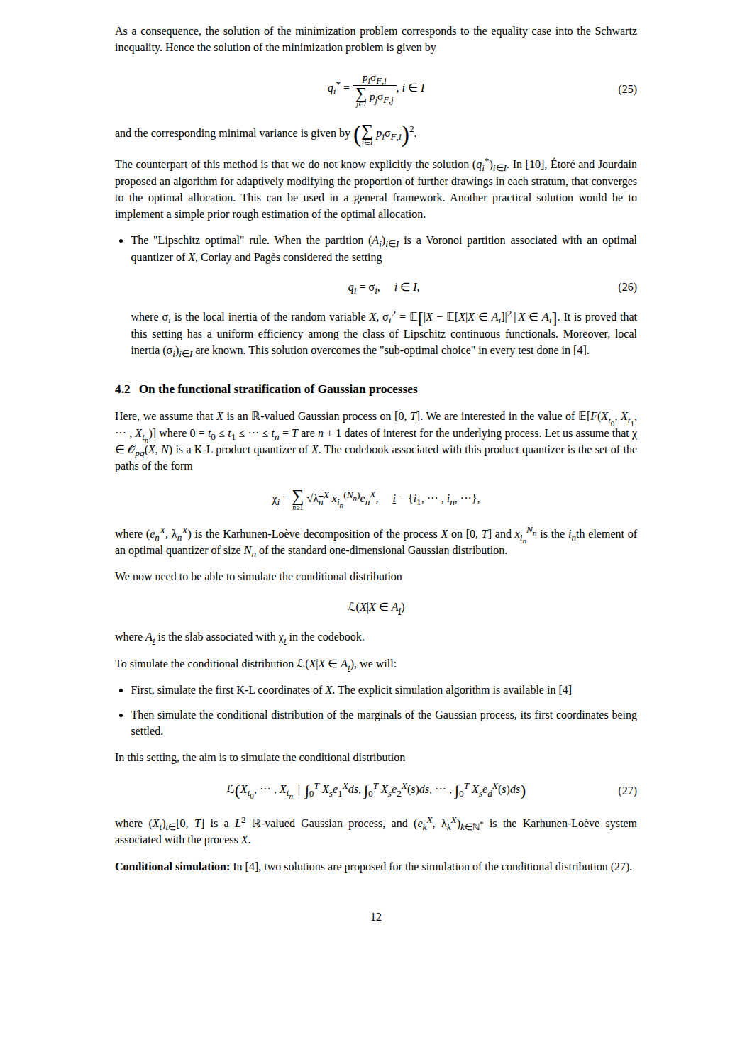As a consequence, the solution of the minimization problem corresponds to the equality case into the Schwartz inequality. Hence the solution of the minimization problem is given by
qi* = piσF,i ∑j∈I pjσF,j , i ∈ I
(25)
and the corresponding minimal variance is given by (∑i∈I piσF,i)2.
The counterpart of this method is that we do not know explicitly the solution (qi*)i∈I. In [10], Étoré and Jourdain proposed an algorithm for adaptively modifying the proportion of further drawings in each stratum, that converges to the optimal allocation. This can be used in a general framework. Another practical solution would be to implement a simple prior rough estimation of the optimal allocation.
The "Lipschitz optimal" rule. When the partition (Ai)i∈I is a Voronoi partition associated with an optimal quantizer of X, Corlay and Pagès considered the setting
qi = σi, i ∈ I,
(26)
where σi is the local inertia of the random variable X, σi2 = 𝔼[|X − 𝔼[X|X ∈ Ai]|2|X ∈ Ai]. It is proved that this setting has a uniform efficiency among the class of Lipschitz continuous functionals. Moreover, local inertia (σi)i∈I are known. This solution overcomes the "sub-optimal choice" in every test done in [4].
4.2 On the functional stratification of Gaussian processes
Here, we assume that X is an ℝ-valued Gaussian process on [0, T]. We are interested in the value of 𝔼[F(Xt0, Xt1, ··· , Xtn)] where 0 = t0 ≤ t1 ≤ ··· ≤ tn = T are n + 1 dates of interest for the underlying process. Let us assume that χ ∈ 𝒪pq(X, N) is a K-L product quantizer of X. The codebook associated with this product quantizer is the set of the paths of the form
χi = ∑n≥1 √λnX xin(Nn)enX, i = {i1, ··· , in, ···},
where (enX, λnX) is the Karhunen-Loève decomposition of the process X on [0, T] and xinNn is the inth element of an optimal quantizer of size Nn of the standard one-dimensional Gaussian distribution.
We now need to be able to simulate the conditional distribution
ℒ(X|X ∈ Ai)
where Ai is the slab associated with χi in the codebook.
To simulate the conditional distribution ℒ(X|X ∈ Ai), we will:
First, simulate the first K-L coordinates of X. The explicit simulation algorithm is available in [4]
Then simulate the conditional distribution of the marginals of the Gaussian process, its first coordinates being settled.
In this setting, the aim is to simulate the conditional distribution
ℒ(Xt0, ··· , Xtn | ∫0T Xse1Xds, ∫0T Xse2X(s)ds, ··· , ∫0T XsedX(s)ds)
(27)
where (Xt)t∈[0, T] is a L2 ℝ-valued Gaussian process, and (ekX, λkX)k∈ℕ* is the Karhunen-Loève system associated with the process X.
Conditional simulation: In [4], two solutions are proposed for the simulation of the conditional distribution (27).
12